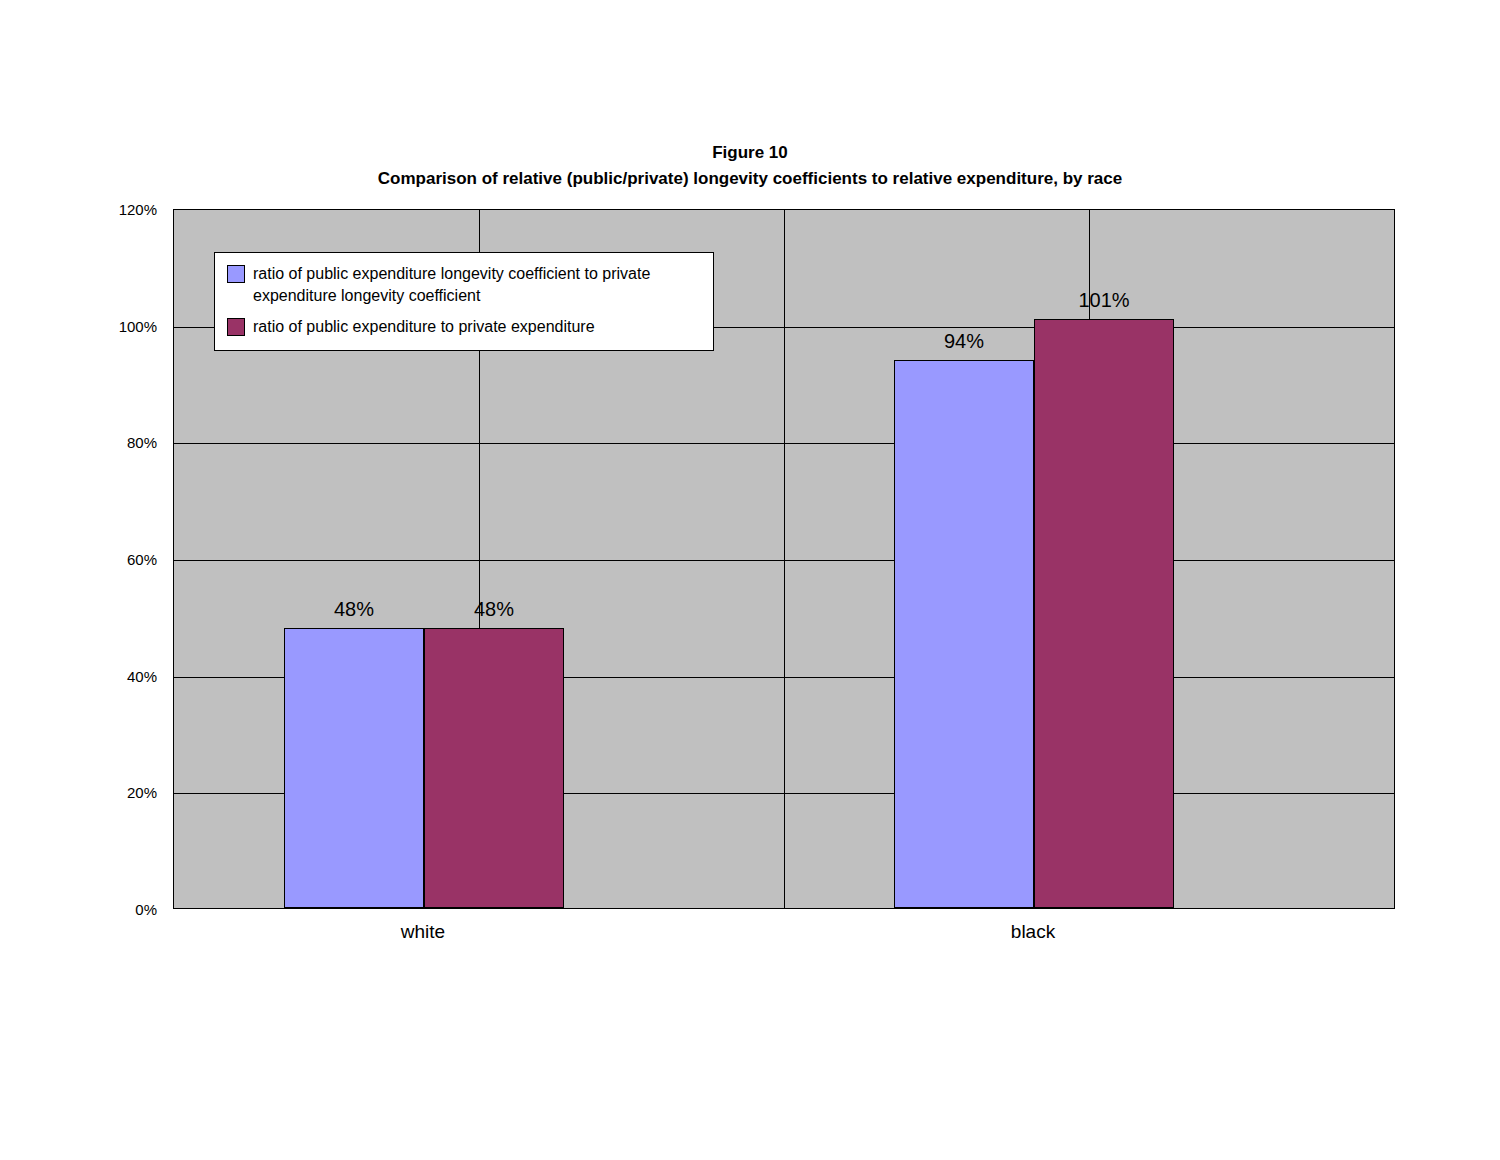Figure 10
Comparison of relative (public/private) longevity coefficients to relative expenditure, by race
120% 100% 80% 60% 40% 20% 0%
ratio of public expenditure longevity coefficient to private expenditure longevity coefficient
ratio of public expenditure to private expenditure
48%
48%
94%
101%
white black